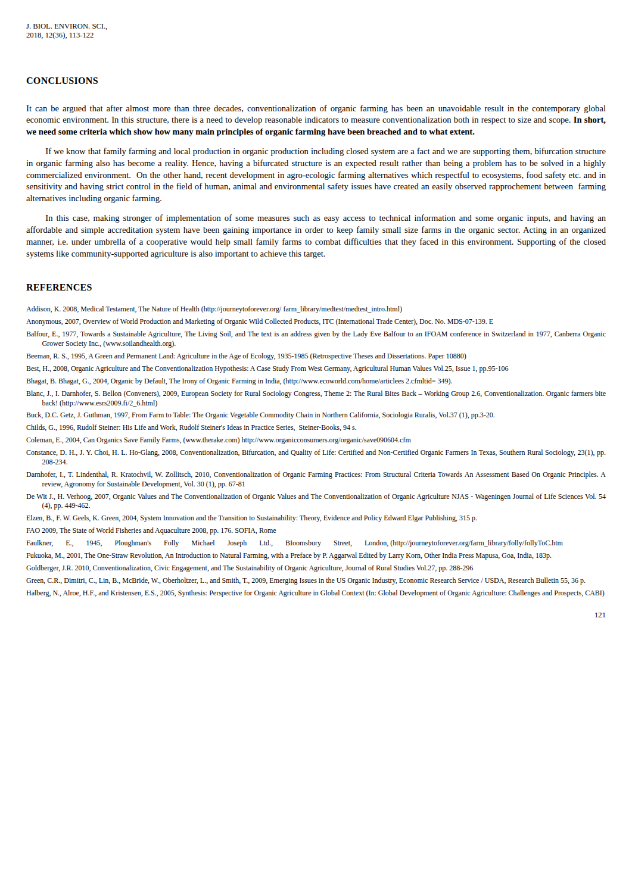J. BIOL. ENVIRON. SCI.,
2018, 12(36), 113-122
CONCLUSIONS
It can be argued that after almost more than three decades, conventionalization of organic farming has been an unavoidable result in the contemporary global economic environment. In this structure, there is a need to develop reasonable indicators to measure conventionalization both in respect to size and scope. In short, we need some criteria which show how many main principles of organic farming have been breached and to what extent.
If we know that family farming and local production in organic production including closed system are a fact and we are supporting them, bifurcation structure in organic farming also has become a reality. Hence, having a bifurcated structure is an expected result rather than being a problem has to be solved in a highly commercialized environment. On the other hand, recent development in agro-ecologic farming alternatives which respectful to ecosystems, food safety etc. and in sensitivity and having strict control in the field of human, animal and environmental safety issues have created an easily observed rapprochement between farming alternatives including organic farming.
In this case, making stronger of implementation of some measures such as easy access to technical information and some organic inputs, and having an affordable and simple accreditation system have been gaining importance in order to keep family small size farms in the organic sector. Acting in an organized manner, i.e. under umbrella of a cooperative would help small family farms to combat difficulties that they faced in this environment. Supporting of the closed systems like community-supported agriculture is also important to achieve this target.
REFERENCES
Addison, K. 2008, Medical Testament, The Nature of Health (http://journeytoforever.org/ farm_library/medtest/medtest_intro.html)
Anonymous, 2007, Overview of World Production and Marketing of Organic Wild Collected Products, ITC (International Trade Center), Doc. No. MDS-07-139. E
Balfour, E., 1977, Towards a Sustainable Agriculture, The Living Soil, and The text is an address given by the Lady Eve Balfour to an IFOAM conference in Switzerland in 1977, Canberra Organic Grower Society Inc., (www.soilandhealth.org).
Beeman, R. S., 1995, A Green and Permanent Land: Agriculture in the Age of Ecology, 1935-1985 (Retrospective Theses and Dissertations. Paper 10880)
Best, H., 2008, Organic Agriculture and The Conventionalization Hypothesis: A Case Study From West Germany, Agricultural Human Values Vol.25, Issue 1, pp.95-106
Bhagat, B. Bhagat, G., 2004, Organic by Default, The Irony of Organic Farming in India, (http://www.ecoworld.com/home/articlees 2.cfmltid= 349).
Blanc, J., I. Darnhofer, S. Bellon (Conveners), 2009, European Society for Rural Sociology Congress, Theme 2: The Rural Bites Back – Working Group 2.6, Conventionalization. Organic farmers bite back! (http://www.esrs2009.fi/2_6.html)
Buck, D.C. Getz, J. Guthman, 1997, From Farm to Table: The Organic Vegetable Commodity Chain in Northern California, Sociologia Ruralis, Vol.37 (1), pp.3-20.
Childs, G., 1996, Rudolf Steiner: His Life and Work, Rudolf Steiner's Ideas in Practice Series, Steiner-Books, 94 s.
Coleman, E., 2004, Can Organics Save Family Farms, (www.therake.com) http://www.organicconsumers.org/organic/save090604.cfm
Constance, D. H., J. Y. Choi, H. L. Ho-Glang, 2008, Conventionalization, Bifurcation, and Quality of Life: Certified and Non-Certified Organic Farmers In Texas, Southern Rural Sociology, 23(1), pp. 208-234.
Darnhofer, I., T. Lindenthal, R. Kratochvil, W. Zollitsch, 2010, Conventionalization of Organic Farming Practices: From Structural Criteria Towards An Assessment Based On Organic Principles. A review, Agronomy for Sustainable Development, Vol. 30 (1), pp. 67-81
De Wit J., H. Verhoog, 2007, Organic Values and The Conventionalization of Organic Values and The Conventionalization of Organic Agriculture NJAS - Wageningen Journal of Life Sciences Vol. 54 (4), pp. 449-462.
Elzen, B., F. W. Geels, K. Green, 2004, System Innovation and the Transition to Sustainability: Theory, Evidence and Policy Edward Elgar Publishing, 315 p.
FAO 2009, The State of World Fisheries and Aquaculture 2008, pp. 176. SOFIA, Rome
Faulkner, E., 1945, Ploughman's Folly Michael Joseph Ltd., BIoomsbury Street, London, (http://journeytoforever.org/farm_library/folly/follyToC.htm
Fukuoka, M., 2001, The One-Straw Revolution, An Introduction to Natural Farming, with a Preface by P. Aggarwal Edited by Larry Korn, Other India Press Mapusa, Goa, India, 183p.
Goldberger, J.R. 2010, Conventionalization, Civic Engagement, and The Sustainability of Organic Agriculture, Journal of Rural Studies Vol.27, pp. 288-296
Green, C.R., Dimitri, C., Lin, B., McBride, W., Oberholtzer, L., and Smith, T., 2009, Emerging Issues in the US Organic Industry, Economic Research Service / USDA, Research Bulletin 55, 36 p.
Halberg, N., Alroe, H.F., and Kristensen, E.S., 2005, Synthesis: Perspective for Organic Agriculture in Global Context (In: Global Development of Organic Agriculture: Challenges and Prospects, CABI)
121